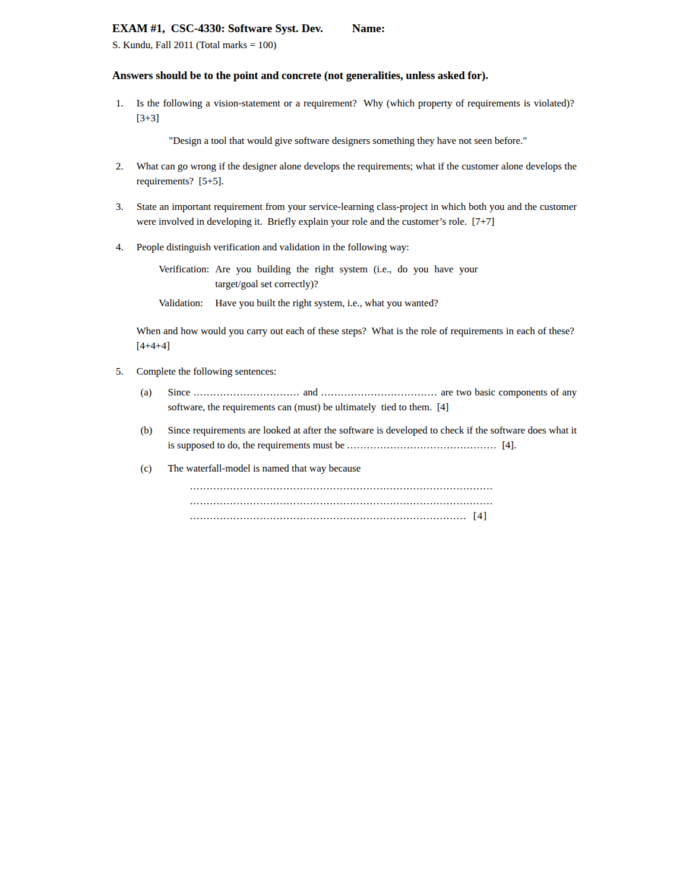EXAM #1, CSC-4330: Software Syst. Dev.Name:
S. Kundu, Fall 2011 (Total marks = 100)
Answers should be to the point and concrete (not generalities, unless asked for).
Is the following a vision-statement or a requirement? Why (which property of requirements is violated)? [3+3]
"Design a tool that would give software designers something they have not seen before."
What can go wrong if the designer alone develops the requirements; what if the customer alone develops the requirements? [5+5].
State an important requirement from your service-learning class-project in which both you and the customer were involved in developing it. Briefly explain your role and the customer’s role. [7+7]
People distinguish verification and validation in the following way:
| Verification: | Are you building the right system (i.e., do you have your target/goal set correctly)? |
| Validation: | Have you built the right system, i.e., what you wanted? |
When and how would you carry out each of these steps? What is the role of requirements in each of these? [4+4+4]
Complete the following sentences:
Since ................................ and ................................... are two basic components of any software, the requirements can (must) be ultimately tied to them. [4]
Since requirements are looked at after the software is developed to check if the software does what it is supposed to do, the requirements must be ............................................. [4].
The waterfall-model is named that way because
...........................................................................................
...........................................................................................
................................................................................... [4]